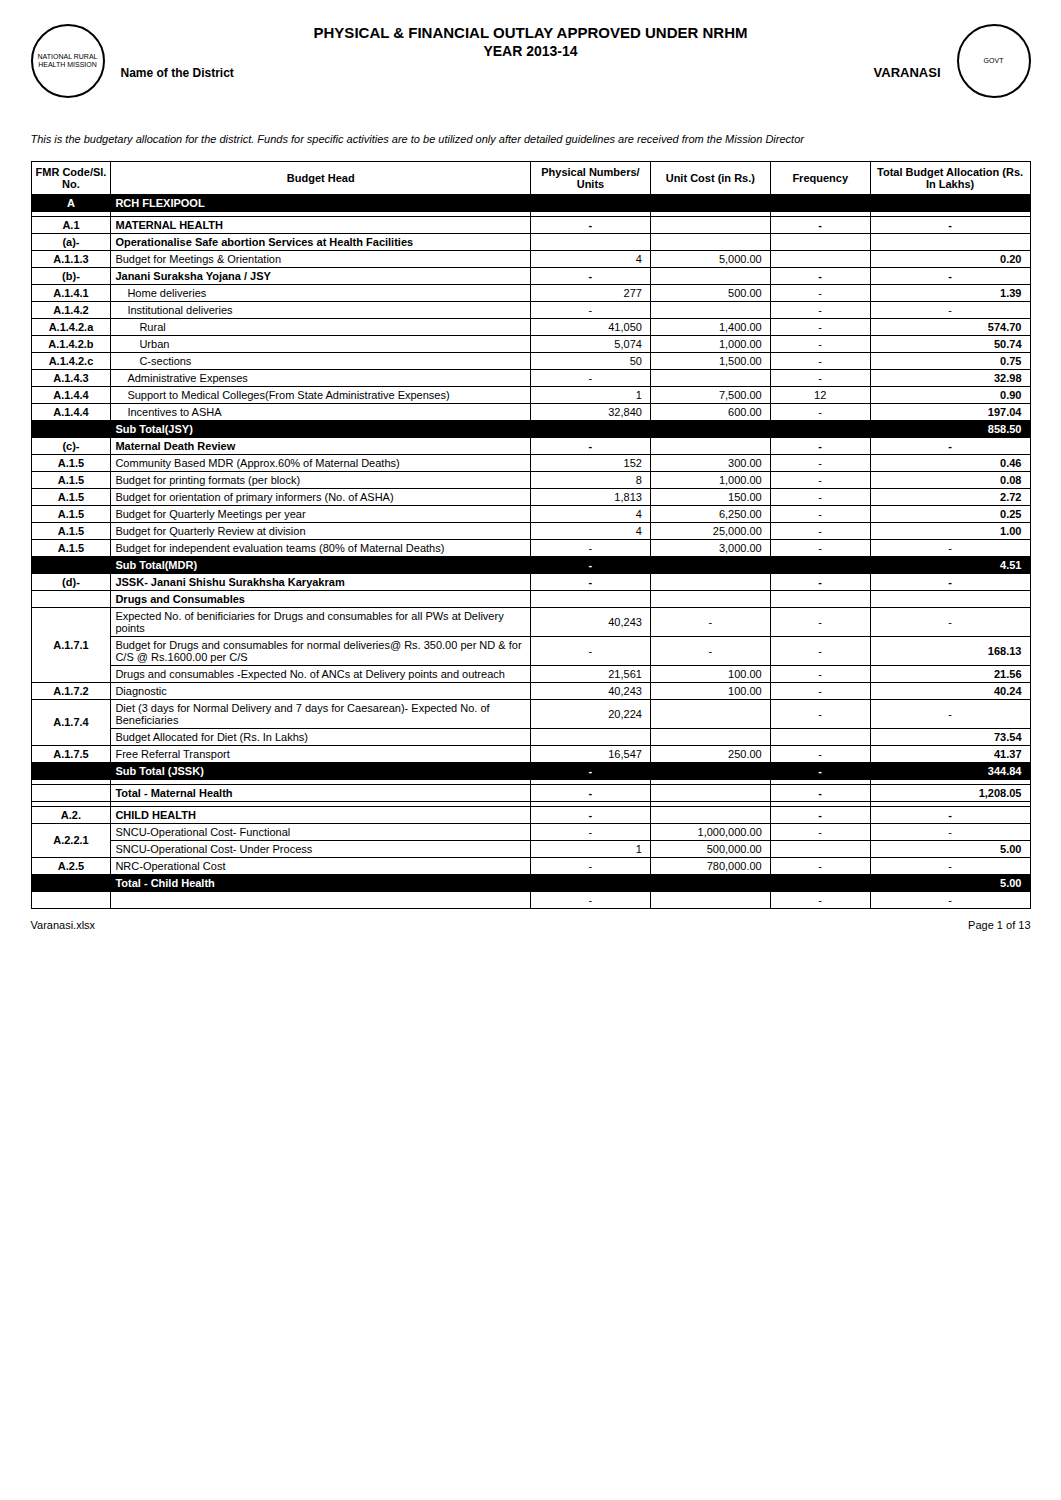NATIONAL RURAL HEALTH MISSION
GOVT
PHYSICAL & FINANCIAL OUTLAY APPROVED UNDER NRHM
YEAR 2013-14
Name of the District VARANASI
This is the budgetary allocation for the district. Funds for specific activities are to be utilized only after detailed guidelines are received from the Mission Director
| FMR Code/Sl. No. | Budget Head | Physical Numbers/ Units | Unit Cost (in Rs.) | Frequency | Total Budget Allocation (Rs. In Lakhs) |
| --- | --- | --- | --- | --- | --- |
| A | RCH FLEXIPOOL | | | | |
| A.1 | MATERNAL HEALTH | - | | - | - |
| (a)- | Operationalise Safe abortion Services at Health Facilities | | | | |
| A.1.1.3 | Budget for Meetings & Orientation | 4 | 5,000.00 | | 0.20 |
| (b)- | Janani Suraksha Yojana / JSY | - | | - | - |
| A.1.4.1 | Home deliveries | 277 | 500.00 | - | 1.39 |
| A.1.4.2 | Institutional deliveries | - | | - | - |
| A.1.4.2.a | Rural | 41,050 | 1,400.00 | - | 574.70 |
| A.1.4.2.b | Urban | 5,074 | 1,000.00 | - | 50.74 |
| A.1.4.2.c | C-sections | 50 | 1,500.00 | - | 0.75 |
| A.1.4.3 | Administrative Expenses | - | | - | 32.98 |
| A.1.4.4 | Support to Medical Colleges(From State Administrative Expenses) | 1 | 7,500.00 | 12 | 0.90 |
| A.1.4.4 | Incentives to ASHA | 32,840 | 600.00 | - | 197.04 |
| | Sub Total(JSY) | | | | 858.50 |
| (c)- | Maternal Death Review | - | | - | - |
| A.1.5 | Community Based MDR (Approx.60% of Maternal Deaths) | 152 | 300.00 | - | 0.46 |
| A.1.5 | Budget for printing formats (per block) | 8 | 1,000.00 | - | 0.08 |
| A.1.5 | Budget for orientation of primary informers (No. of ASHA) | 1,813 | 150.00 | - | 2.72 |
| A.1.5 | Budget for Quarterly Meetings per year | 4 | 6,250.00 | - | 0.25 |
| A.1.5 | Budget for Quarterly Review at division | 4 | 25,000.00 | - | 1.00 |
| A.1.5 | Budget for independent evaluation teams (80% of Maternal Deaths) | - | 3,000.00 | - | - |
| | Sub Total(MDR) | - | | | 4.51 |
| (d)- | JSSK- Janani Shishu Surakhsha Karyakram | - | | - | - |
| | Drugs and Consumables | | | | |
| A.1.7.1 | Expected No. of benificiaries for Drugs and consumables for all PWs at Delivery points | 40,243 | - | - | - |
| Budget for Drugs and consumables for normal deliveries@ Rs. 350.00 per ND & for C/S @ Rs.1600.00 per C/S | - | - | - | 168.13 |
| Drugs and consumables -Expected No. of ANCs at Delivery points and outreach | 21,561 | 100.00 | - | 21.56 |
| A.1.7.2 | Diagnostic | 40,243 | 100.00 | - | 40.24 |
| A.1.7.4 | Diet (3 days for Normal Delivery and 7 days for Caesarean)- Expected No. of Beneficiaries | 20,224 | | - | - |
| Budget Allocated for Diet (Rs. In Lakhs) | | | | 73.54 |
| A.1.7.5 | Free Referral Transport | 16,547 | 250.00 | - | 41.37 |
| | Sub Total (JSSK) | - | | - | 344.84 |
| | Total - Maternal Health | - | | - | 1,208.05 |
| A.2. | CHILD HEALTH | - | | - | - |
| A.2.2.1 | SNCU-Operational Cost- Functional | - | 1,000,000.00 | - | - |
| SNCU-Operational Cost- Under Process | 1 | 500,000.00 | | 5.00 |
| A.2.5 | NRC-Operational Cost | - | 780,000.00 | - | - |
| | Total - Child Health | | | | 5.00 |
| | | - | | - | - |
Varanasi.xlsx Page 1 of 13